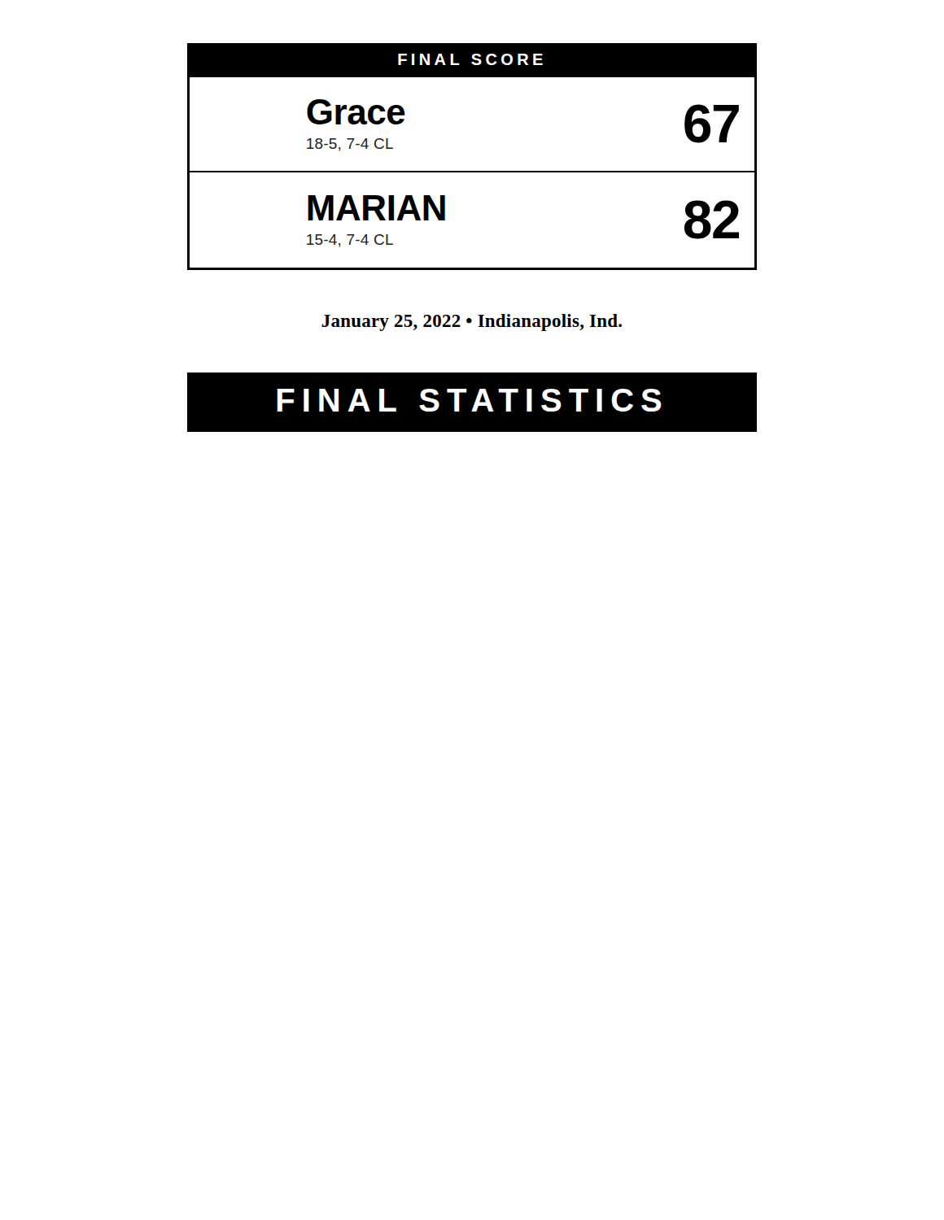Final Score
Grace
18-5, 7-4 CL
67
Marian
15-4, 7-4 CL
82
January 25, 2022 • Indianapolis, Ind.
Final Statistics